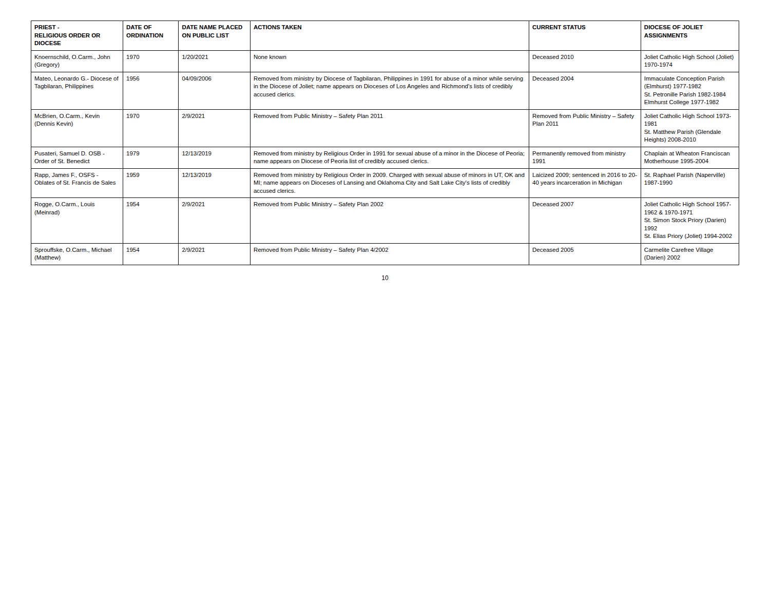| PRIEST - RELIGIOUS ORDER OR DIOCESE | DATE OF ORDINATION | DATE NAME PLACED ON PUBLIC LIST | ACTIONS TAKEN | CURRENT STATUS | DIOCESE OF JOLIET ASSIGNMENTS |
| --- | --- | --- | --- | --- | --- |
| Knoernschild, O.Carm., John (Gregory) | 1970 | 1/20/2021 | None known | Deceased 2010 | Joliet Catholic High School (Joliet) 1970-1974 |
| Mateo, Leonardo G.- Diocese of Tagbilaran, Philippines | 1956 | 04/09/2006 | Removed from ministry by Diocese of Tagbilaran, Philippines in 1991 for abuse of a minor while serving in the Diocese of Joliet; name appears on Dioceses of Los Angeles and Richmond's lists of credibly accused clerics. | Deceased 2004 | Immaculate Conception Parish (Elmhurst) 1977-1982 St. Petronille Parish 1982-1984 Elmhurst College 1977-1982 |
| McBrien, O.Carm., Kevin (Dennis Kevin) | 1970 | 2/9/2021 | Removed from Public Ministry – Safety Plan 2011 | Removed from Public Ministry – Safety Plan 2011 | Joliet Catholic High School 1973-1981 St. Matthew Parish (Glendale Heights) 2008-2010 |
| Pusateri, Samuel D. OSB - Order of St. Benedict | 1979 | 12/13/2019 | Removed from ministry by Religious Order in 1991 for sexual abuse of a minor in the Diocese of Peoria; name appears on Diocese of Peoria list of credibly accused clerics. | Permanently removed from ministry 1991 | Chaplain at Wheaton Franciscan Motherhouse 1995-2004 |
| Rapp, James F., OSFS - Oblates of St. Francis de Sales | 1959 | 12/13/2019 | Removed from ministry by Religious Order in 2009. Charged with sexual abuse of minors in UT, OK and MI; name appears on Dioceses of Lansing and Oklahoma City and Salt Lake City's lists of credibly accused clerics. | Laicized 2009; sentenced in 2016 to 20-40 years incarceration in Michigan | St. Raphael Parish (Naperville) 1987-1990 |
| Rogge, O.Carm., Louis (Meinrad) | 1954 | 2/9/2021 | Removed from Public Ministry – Safety Plan 2002 | Deceased 2007 | Joliet Catholic High School 1957-1962 & 1970-1971 St. Simon Stock Priory (Darien) 1992 St. Elias Priory (Joliet) 1994-2002 |
| Sprouffske, O.Carm., Michael (Matthew) | 1954 | 2/9/2021 | Removed from Public Ministry – Safety Plan 4/2002 | Deceased 2005 | Carmelite Carefree Village (Darien) 2002 |
10